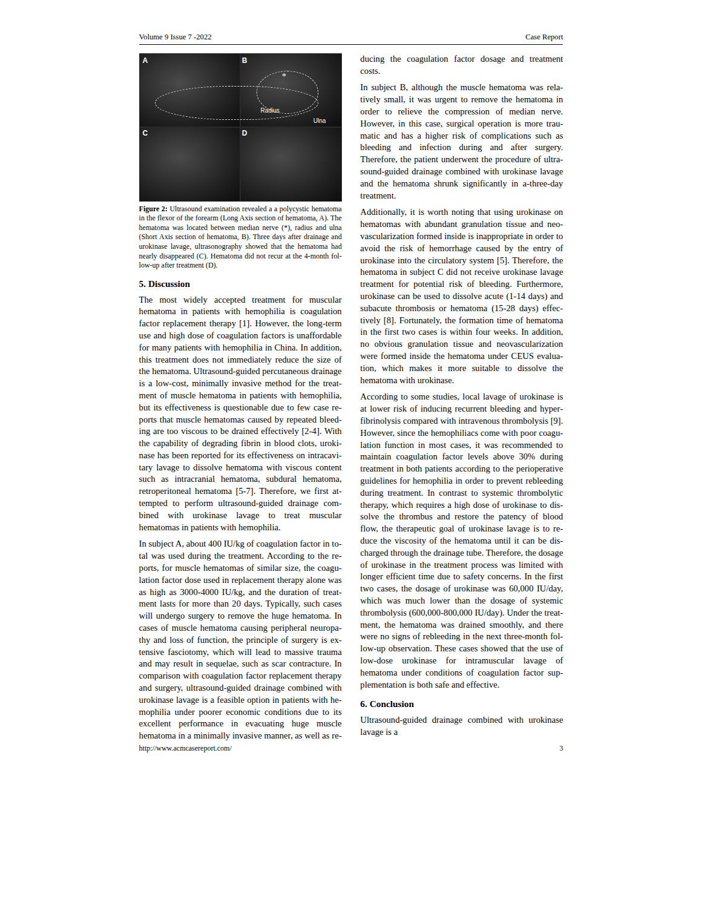Volume 9 Issue 7 -2022 Case Report
* Radius Ulna A B C D
Figure 2: Ultrasound examination revealed a a polycystic hematoma in the flexor of the forearm (Long Axis section of hematoma, A). The hematoma was located between median nerve (*), radius and ulna (Short Axis section of hematoma, B). Three days after drainage and urokinase lavage, ultrasonography showed that the hematoma had nearly disappeared (C). Hematoma did not recur at the 4-month follow-up after treatment (D).
5. Discussion
The most widely accepted treatment for muscular hematoma in patients with hemophilia is coagulation factor replacement therapy [1]. However, the long-term use and high dose of coagulation factors is unaffordable for many patients with hemophilia in China. In addition, this treatment does not immediately reduce the size of the hematoma. Ultrasound-guided percutaneous drainage is a low-cost, minimally invasive method for the treatment of muscle hematoma in patients with hemophilia, but its effectiveness is questionable due to few case reports that muscle hematomas caused by repeated bleeding are too viscous to be drained effectively [2-4]. With the capability of degrading fibrin in blood clots, urokinase has been reported for its effectiveness on intracavitary lavage to dissolve hematoma with viscous content such as intracranial hematoma, subdural hematoma, retroperitoneal hematoma [5-7]. Therefore, we first attempted to perform ultrasound-guided drainage combined with urokinase lavage to treat muscular hematomas in patients with hemophilia.
In subject A, about 400 IU/kg of coagulation factor in total was used during the treatment. According to the reports, for muscle hematomas of similar size, the coagulation factor dose used in replacement therapy alone was as high as 3000-4000 IU/kg, and the duration of treatment lasts for more than 20 days. Typically, such cases will undergo surgery to remove the huge hematoma. In cases of muscle hematoma causing peripheral neuropathy and loss of function, the principle of surgery is extensive fasciotomy, which will lead to massive trauma and may result in sequelae, such as scar contracture. In comparison with coagulation factor replacement therapy and surgery, ultrasound-guided drainage combined with urokinase lavage is a feasible option in patients with hemophilia under poorer economic conditions due to its excellent performance in evacuating huge muscle hematoma in a minimally invasive manner, as well as reducing the coagulation factor dosage and treatment costs.
In subject B, although the muscle hematoma was relatively small, it was urgent to remove the hematoma in order to relieve the compression of median nerve. However, in this case, surgical operation is more traumatic and has a higher risk of complications such as bleeding and infection during and after surgery. Therefore, the patient underwent the procedure of ultrasound-guided drainage combined with urokinase lavage and the hematoma shrunk significantly in a-three-day treatment.
Additionally, it is worth noting that using urokinase on hematomas with abundant granulation tissue and neovascularization formed inside is inappropriate in order to avoid the risk of hemorrhage caused by the entry of urokinase into the circulatory system [5]. Therefore, the hematoma in subject C did not receive urokinase lavage treatment for potential risk of bleeding. Furthermore, urokinase can be used to dissolve acute (1-14 days) and subacute thrombosis or hematoma (15-28 days) effectively [8]. Fortunately, the formation time of hematoma in the first two cases is within four weeks. In addition, no obvious granulation tissue and neovascularization were formed inside the hematoma under CEUS evaluation, which makes it more suitable to dissolve the hematoma with urokinase.
According to some studies, local lavage of urokinase is at lower risk of inducing recurrent bleeding and hyperfibrinolysis compared with intravenous thrombolysis [9]. However, since the hemophiliacs come with poor coagulation function in most cases, it was recommended to maintain coagulation factor levels above 30% during treatment in both patients according to the perioperative guidelines for hemophilia in order to prevent rebleeding during treatment. In contrast to systemic thrombolytic therapy, which requires a high dose of urokinase to dissolve the thrombus and restore the patency of blood flow, the therapeutic goal of urokinase lavage is to reduce the viscosity of the hematoma until it can be discharged through the drainage tube. Therefore, the dosage of urokinase in the treatment process was limited with longer efficient time due to safety concerns. In the first two cases, the dosage of urokinase was 60,000 IU/day, which was much lower than the dosage of systemic thrombolysis (600,000-800,000 IU/day). Under the treatment, the hematoma was drained smoothly, and there were no signs of rebleeding in the next three-month follow-up observation. These cases showed that the use of low-dose urokinase for intramuscular lavage of hematoma under conditions of coagulation factor supplementation is both safe and effective.
6. Conclusion
Ultrasound-guided drainage combined with urokinase lavage is a
http://www.acmcasereport.com/ 3